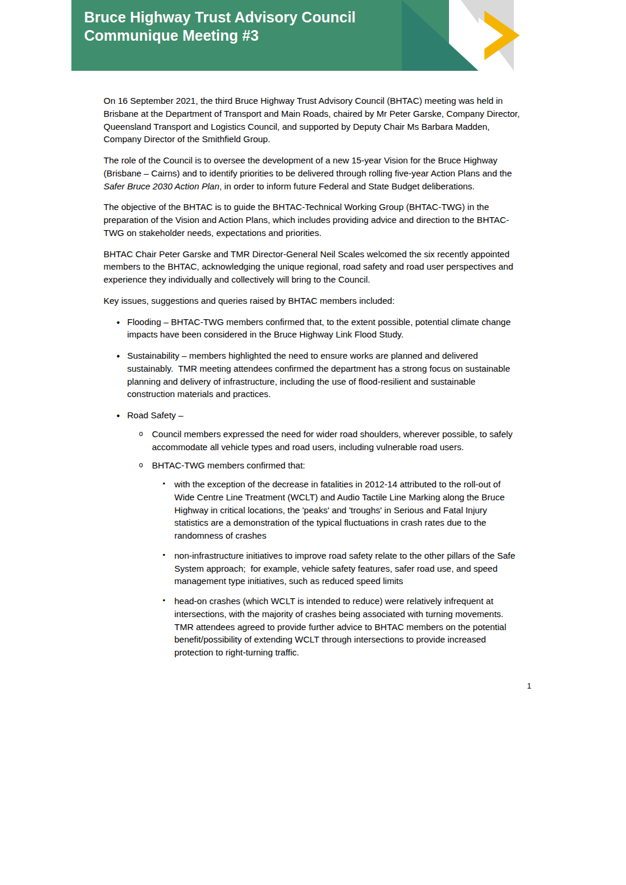Bruce Highway Trust Advisory Council
Communique Meeting #3
On 16 September 2021, the third Bruce Highway Trust Advisory Council (BHTAC) meeting was held in Brisbane at the Department of Transport and Main Roads, chaired by Mr Peter Garske, Company Director, Queensland Transport and Logistics Council, and supported by Deputy Chair Ms Barbara Madden, Company Director of the Smithfield Group.
The role of the Council is to oversee the development of a new 15-year Vision for the Bruce Highway (Brisbane – Cairns) and to identify priorities to be delivered through rolling five-year Action Plans and the Safer Bruce 2030 Action Plan, in order to inform future Federal and State Budget deliberations.
The objective of the BHTAC is to guide the BHTAC-Technical Working Group (BHTAC-TWG) in the preparation of the Vision and Action Plans, which includes providing advice and direction to the BHTAC-TWG on stakeholder needs, expectations and priorities.
BHTAC Chair Peter Garske and TMR Director-General Neil Scales welcomed the six recently appointed members to the BHTAC, acknowledging the unique regional, road safety and road user perspectives and experience they individually and collectively will bring to the Council.
Key issues, suggestions and queries raised by BHTAC members included:
Flooding – BHTAC-TWG members confirmed that, to the extent possible, potential climate change impacts have been considered in the Bruce Highway Link Flood Study.
Sustainability – members highlighted the need to ensure works are planned and delivered sustainably. TMR meeting attendees confirmed the department has a strong focus on sustainable planning and delivery of infrastructure, including the use of flood-resilient and sustainable construction materials and practices.
Road Safety –
Council members expressed the need for wider road shoulders, wherever possible, to safely accommodate all vehicle types and road users, including vulnerable road users.
BHTAC-TWG members confirmed that:
with the exception of the decrease in fatalities in 2012-14 attributed to the roll-out of Wide Centre Line Treatment (WCLT) and Audio Tactile Line Marking along the Bruce Highway in critical locations, the 'peaks' and 'troughs' in Serious and Fatal Injury statistics are a demonstration of the typical fluctuations in crash rates due to the randomness of crashes
non-infrastructure initiatives to improve road safety relate to the other pillars of the Safe System approach; for example, vehicle safety features, safer road use, and speed management type initiatives, such as reduced speed limits
head-on crashes (which WCLT is intended to reduce) were relatively infrequent at intersections, with the majority of crashes being associated with turning movements. TMR attendees agreed to provide further advice to BHTAC members on the potential benefit/possibility of extending WCLT through intersections to provide increased protection to right-turning traffic.
1